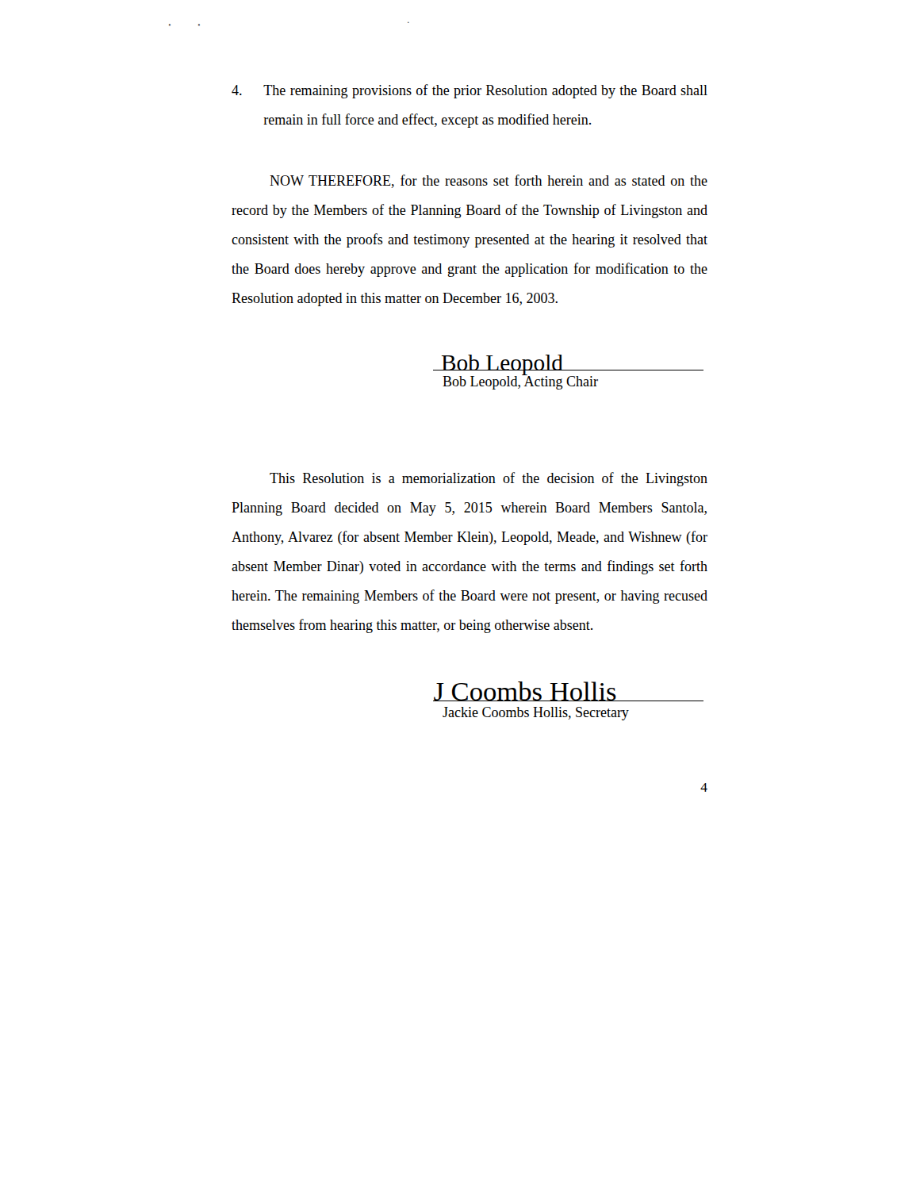••
·
4. The remaining provisions of the prior Resolution adopted by the Board shall remain in full force and effect, except as modified herein.
NOW THEREFORE, for the reasons set forth herein and as stated on the record by the Members of the Planning Board of the Township of Livingston and consistent with the proofs and testimony presented at the hearing it resolved that the Board does hereby approve and grant the application for modification to the Resolution adopted in this matter on December 16, 2003.
Bob Leopold
Bob Leopold, Acting Chair
This Resolution is a memorialization of the decision of the Livingston Planning Board decided on May 5, 2015 wherein Board Members Santola, Anthony, Alvarez (for absent Member Klein), Leopold, Meade, and Wishnew (for absent Member Dinar) voted in accordance with the terms and findings set forth herein. The remaining Members of the Board were not present, or having recused themselves from hearing this matter, or being otherwise absent.
J Coombs Hollis
Jackie Coombs Hollis, Secretary
4